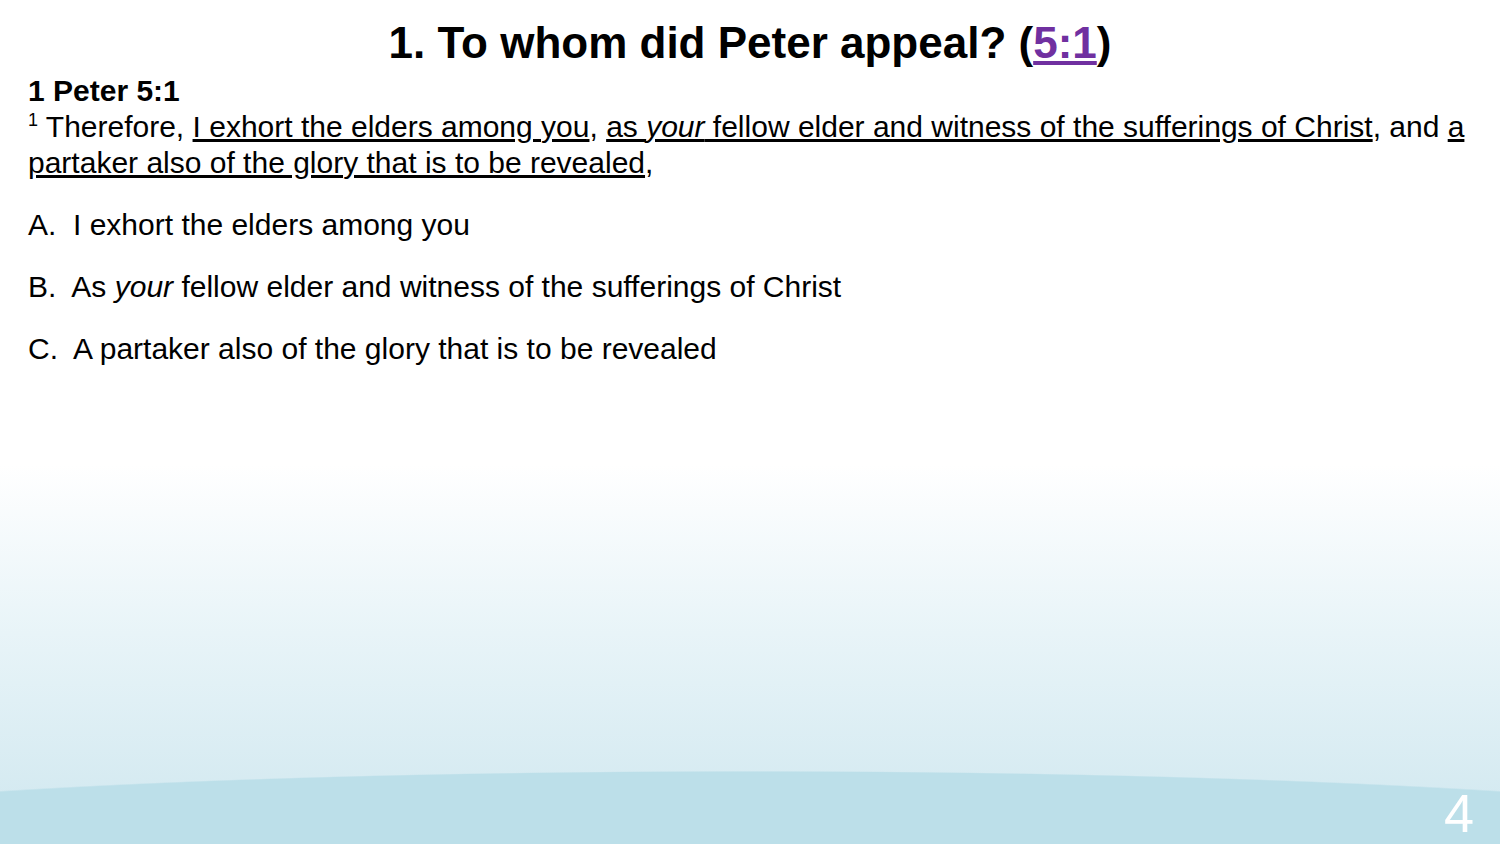1. To whom did Peter appeal? (5:1)
1 Peter 5:1
1 Therefore, I exhort the elders among you, as your fellow elder and witness of the sufferings of Christ, and a partaker also of the glory that is to be revealed,
A. I exhort the elders among you
B. As your fellow elder and witness of the sufferings of Christ
C. A partaker also of the glory that is to be revealed
4